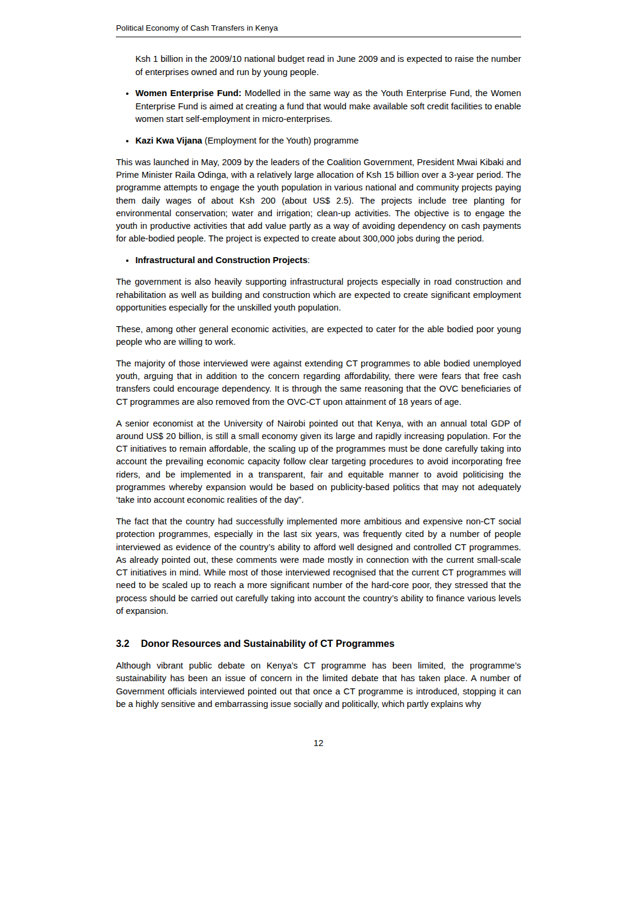Political Economy of Cash Transfers in Kenya
Ksh 1 billion in the 2009/10 national budget read in June 2009 and is expected to raise the number of enterprises owned and run by young people.
Women Enterprise Fund: Modelled in the same way as the Youth Enterprise Fund, the Women Enterprise Fund is aimed at creating a fund that would make available soft credit facilities to enable women start self-employment in micro-enterprises.
Kazi Kwa Vijana (Employment for the Youth) programme
This was launched in May, 2009 by the leaders of the Coalition Government, President Mwai Kibaki and Prime Minister Raila Odinga, with a relatively large allocation of Ksh 15 billion over a 3-year period. The programme attempts to engage the youth population in various national and community projects paying them daily wages of about Ksh 200 (about US$ 2.5). The projects include tree planting for environmental conservation; water and irrigation; clean-up activities. The objective is to engage the youth in productive activities that add value partly as a way of avoiding dependency on cash payments for able-bodied people. The project is expected to create about 300,000 jobs during the period.
Infrastructural and Construction Projects:
The government is also heavily supporting infrastructural projects especially in road construction and rehabilitation as well as building and construction which are expected to create significant employment opportunities especially for the unskilled youth population.
These, among other general economic activities, are expected to cater for the able bodied poor young people who are willing to work.
The majority of those interviewed were against extending CT programmes to able bodied unemployed youth, arguing that in addition to the concern regarding affordability, there were fears that free cash transfers could encourage dependency. It is through the same reasoning that the OVC beneficiaries of CT programmes are also removed from the OVC-CT upon attainment of 18 years of age.
A senior economist at the University of Nairobi pointed out that Kenya, with an annual total GDP of around US$ 20 billion, is still a small economy given its large and rapidly increasing population. For the CT initiatives to remain affordable, the scaling up of the programmes must be done carefully taking into account the prevailing economic capacity follow clear targeting procedures to avoid incorporating free riders, and be implemented in a transparent, fair and equitable manner to avoid politicising the programmes whereby expansion would be based on publicity-based politics that may not adequately ‘take into account economic realities of the day”.
The fact that the country had successfully implemented more ambitious and expensive non-CT social protection programmes, especially in the last six years, was frequently cited by a number of people interviewed as evidence of the country’s ability to afford well designed and controlled CT programmes. As already pointed out, these comments were made mostly in connection with the current small-scale CT initiatives in mind. While most of those interviewed recognised that the current CT programmes will need to be scaled up to reach a more significant number of the hard-core poor, they stressed that the process should be carried out carefully taking into account the country’s ability to finance various levels of expansion.
3.2 Donor Resources and Sustainability of CT Programmes
Although vibrant public debate on Kenya’s CT programme has been limited, the programme’s sustainability has been an issue of concern in the limited debate that has taken place. A number of Government officials interviewed pointed out that once a CT programme is introduced, stopping it can be a highly sensitive and embarrassing issue socially and politically, which partly explains why
12